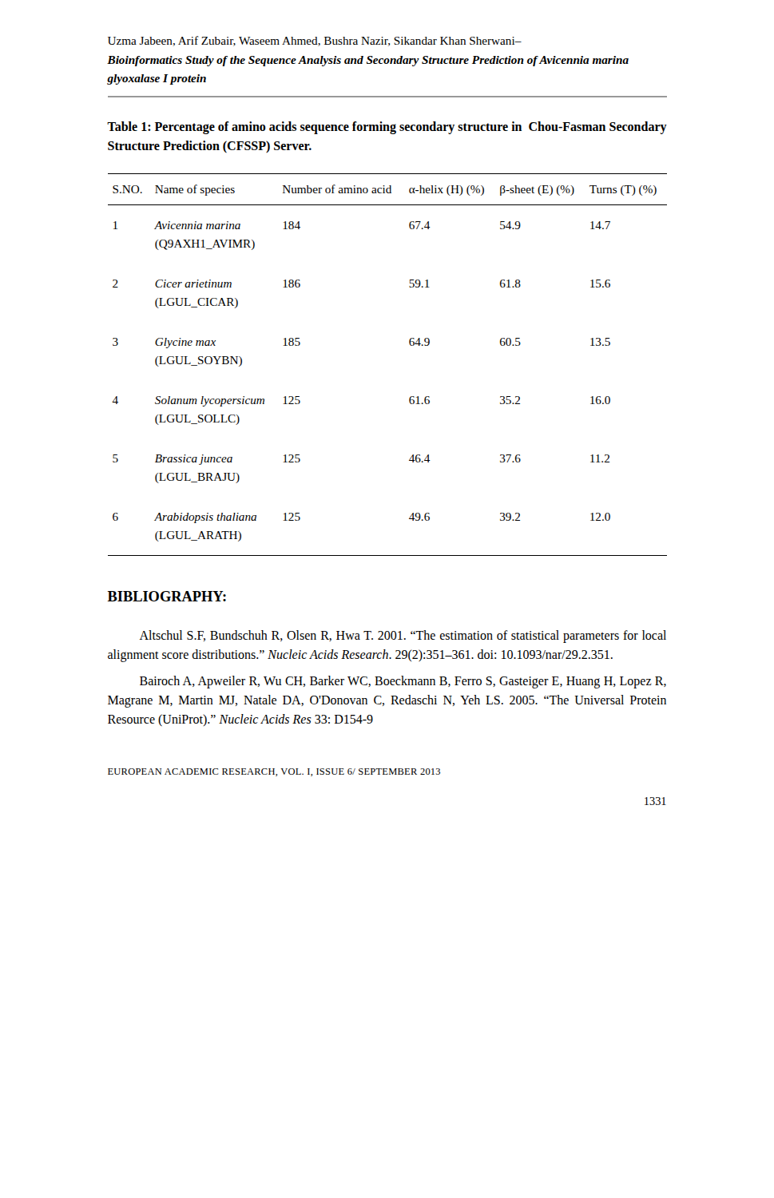Uzma Jabeen, Arif Zubair, Waseem Ahmed, Bushra Nazir, Sikandar Khan Sherwani–
Bioinformatics Study of the Sequence Analysis and Secondary Structure Prediction of Avicennia marina glyoxalase I protein
Table 1: Percentage of amino acids sequence forming secondary structure in Chou-Fasman Secondary Structure Prediction (CFSSP) Server.
| S.NO. | Name of species | Number of amino acid | α-helix (H) (%) | β-sheet (E) (%) | Turns (T) (%) |
| --- | --- | --- | --- | --- | --- |
| 1 | Avicennia marina (Q9AXH1_AVIMR) | 184 | 67.4 | 54.9 | 14.7 |
| 2 | Cicer arietinum (LGUL_CICAR) | 186 | 59.1 | 61.8 | 15.6 |
| 3 | Glycine max (LGUL_SOYBN) | 185 | 64.9 | 60.5 | 13.5 |
| 4 | Solanum lycopersicum (LGUL_SOLLC) | 125 | 61.6 | 35.2 | 16.0 |
| 5 | Brassica juncea (LGUL_BRAJU) | 125 | 46.4 | 37.6 | 11.2 |
| 6 | Arabidopsis thaliana (LGUL_ARATH) | 125 | 49.6 | 39.2 | 12.0 |
BIBLIOGRAPHY:
Altschul S.F, Bundschuh R, Olsen R, Hwa T. 2001. “The estimation of statistical parameters for local alignment score distributions.” Nucleic Acids Research. 29(2):351–361. doi: 10.1093/nar/29.2.351.
Bairoch A, Apweiler R, Wu CH, Barker WC, Boeckmann B, Ferro S, Gasteiger E, Huang H, Lopez R, Magrane M, Martin MJ, Natale DA, O'Donovan C, Redaschi N, Yeh LS. 2005. “The Universal Protein Resource (UniProt).” Nucleic Acids Res 33: D154-9
EUROPEAN ACADEMIC RESEARCH, VOL. I, ISSUE 6/ SEPTEMBER 2013
1331